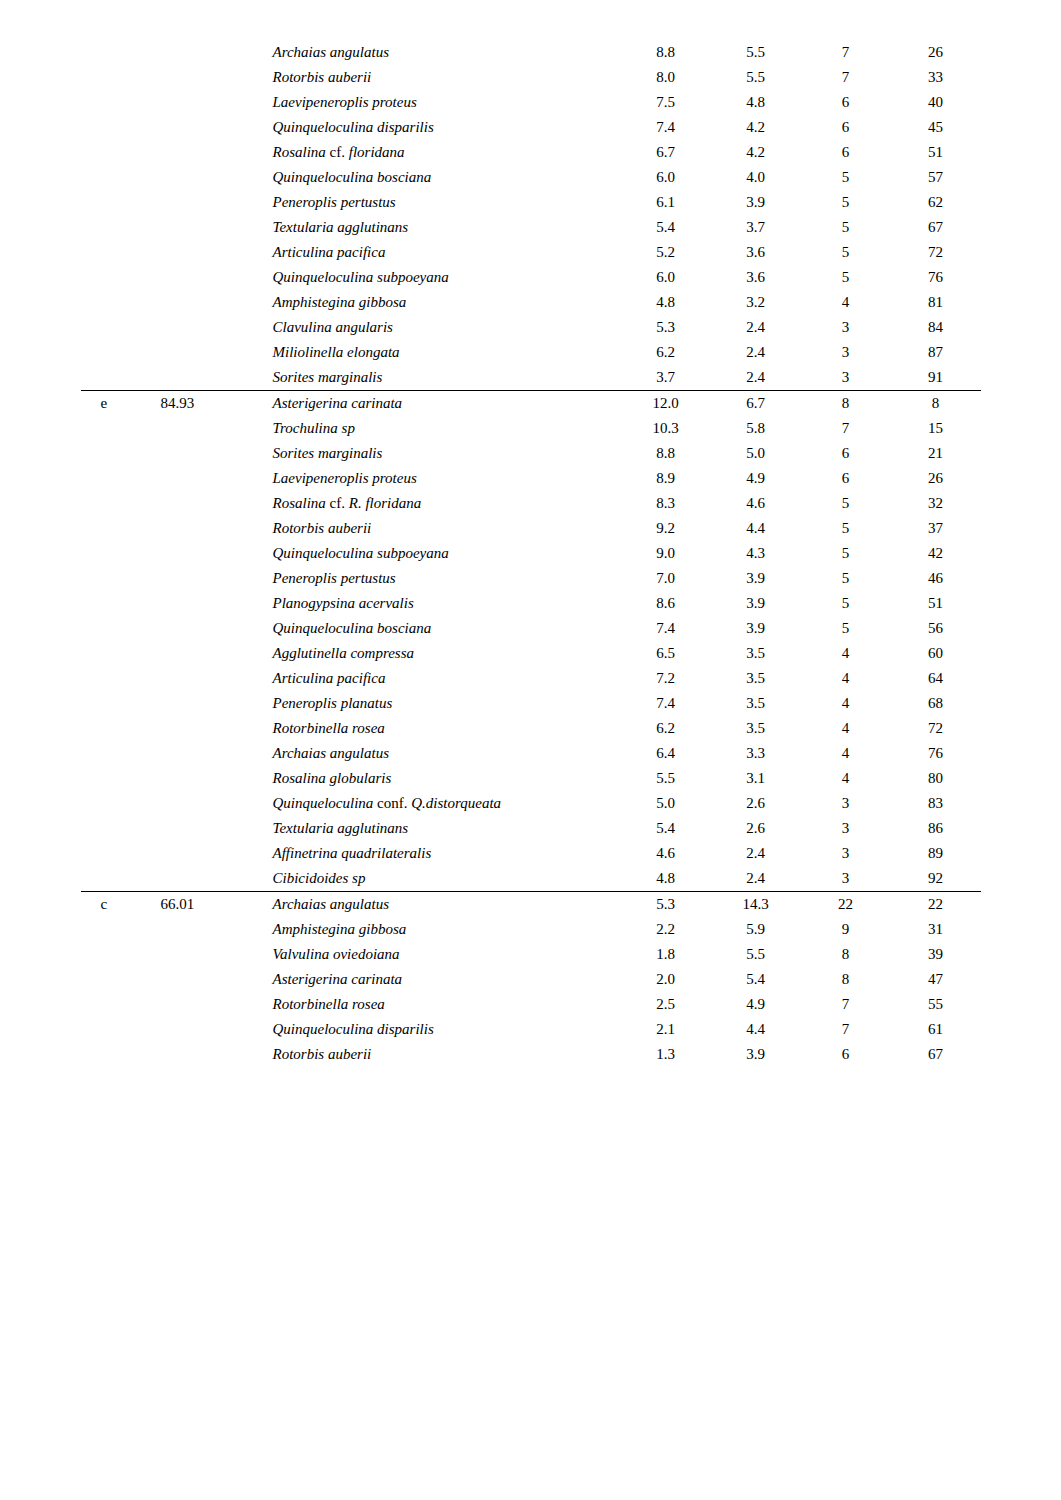| | | Archaias angulatus | 8.8 | 5.5 | 7 | 26 |
| | | Rotorbis auberii | 8.0 | 5.5 | 7 | 33 |
| | | Laevipeneroplis proteus | 7.5 | 4.8 | 6 | 40 |
| | | Quinqueloculina disparilis | 7.4 | 4.2 | 6 | 45 |
| | | Rosalina cf. floridana | 6.7 | 4.2 | 6 | 51 |
| | | Quinqueloculina bosciana | 6.0 | 4.0 | 5 | 57 |
| | | Peneroplis pertustus | 6.1 | 3.9 | 5 | 62 |
| | | Textularia agglutinans | 5.4 | 3.7 | 5 | 67 |
| | | Articulina pacifica | 5.2 | 3.6 | 5 | 72 |
| | | Quinqueloculina subpoeyana | 6.0 | 3.6 | 5 | 76 |
| | | Amphistegina gibbosa | 4.8 | 3.2 | 4 | 81 |
| | | Clavulina angularis | 5.3 | 2.4 | 3 | 84 |
| | | Miliolinella elongata | 6.2 | 2.4 | 3 | 87 |
| | | Sorites marginalis | 3.7 | 2.4 | 3 | 91 |
| e | 84.93 | Asterigerina carinata | 12.0 | 6.7 | 8 | 8 |
| | | Trochulina sp | 10.3 | 5.8 | 7 | 15 |
| | | Sorites marginalis | 8.8 | 5.0 | 6 | 21 |
| | | Laevipeneroplis proteus | 8.9 | 4.9 | 6 | 26 |
| | | Rosalina cf. R. floridana | 8.3 | 4.6 | 5 | 32 |
| | | Rotorbis auberii | 9.2 | 4.4 | 5 | 37 |
| | | Quinqueloculina subpoeyana | 9.0 | 4.3 | 5 | 42 |
| | | Peneroplis pertustus | 7.0 | 3.9 | 5 | 46 |
| | | Planogypsina acervalis | 8.6 | 3.9 | 5 | 51 |
| | | Quinqueloculina bosciana | 7.4 | 3.9 | 5 | 56 |
| | | Agglutinella compressa | 6.5 | 3.5 | 4 | 60 |
| | | Articulina pacifica | 7.2 | 3.5 | 4 | 64 |
| | | Peneroplis planatus | 7.4 | 3.5 | 4 | 68 |
| | | Rotorbinella rosea | 6.2 | 3.5 | 4 | 72 |
| | | Archaias angulatus | 6.4 | 3.3 | 4 | 76 |
| | | Rosalina globularis | 5.5 | 3.1 | 4 | 80 |
| | | Quinqueloculina conf. Q.distorqueata | 5.0 | 2.6 | 3 | 83 |
| | | Textularia agglutinans | 5.4 | 2.6 | 3 | 86 |
| | | Affinetrina quadrilateralis | 4.6 | 2.4 | 3 | 89 |
| | | Cibicidoides sp | 4.8 | 2.4 | 3 | 92 |
| c | 66.01 | Archaias angulatus | 5.3 | 14.3 | 22 | 22 |
| | | Amphistegina gibbosa | 2.2 | 5.9 | 9 | 31 |
| | | Valvulina oviedoiana | 1.8 | 5.5 | 8 | 39 |
| | | Asterigerina carinata | 2.0 | 5.4 | 8 | 47 |
| | | Rotorbinella rosea | 2.5 | 4.9 | 7 | 55 |
| | | Quinqueloculina disparilis | 2.1 | 4.4 | 7 | 61 |
| | | Rotorbis auberii | 1.3 | 3.9 | 6 | 67 |